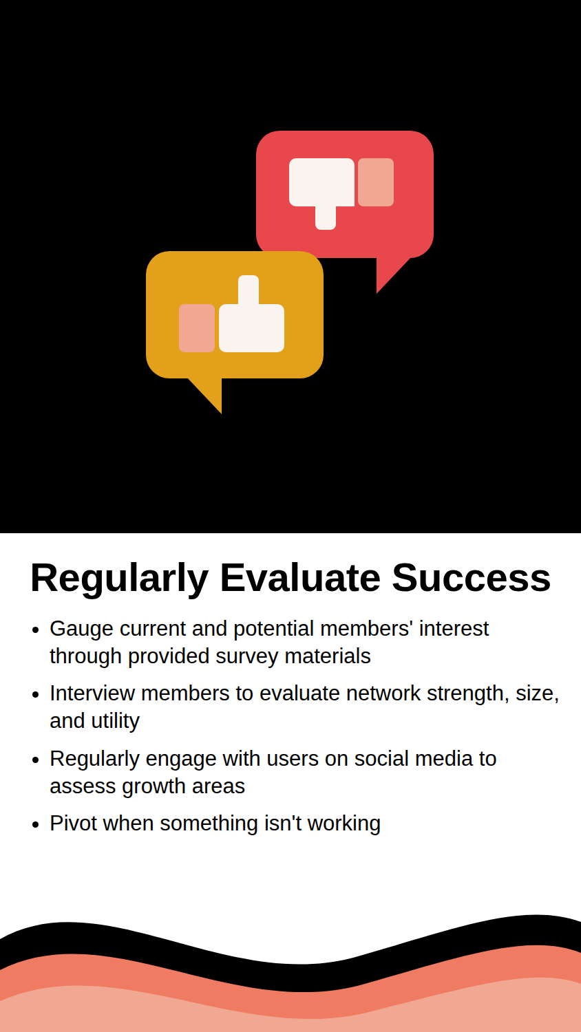Regularly Evaluate Success
Gauge current and potential members' interest through provided survey materials
Interview members to evaluate network strength, size, and utility
Regularly engage with users on social media to assess growth areas
Pivot when something isn't working